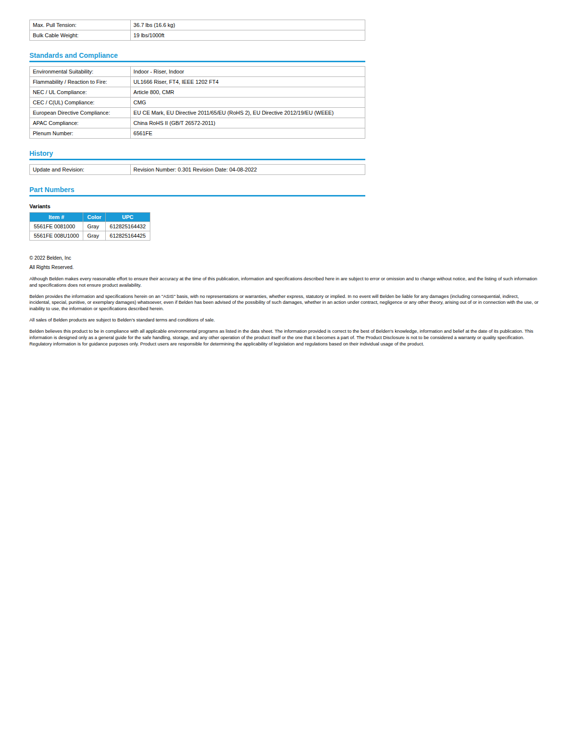| Max. Pull Tension: | 36.7 lbs (16.6 kg) |
| Bulk Cable Weight: | 19 lbs/1000ft |
Standards and Compliance
| Environmental Suitability: | Indoor - Riser, Indoor |
| Flammability / Reaction to Fire: | UL1666 Riser, FT4, IEEE 1202 FT4 |
| NEC / UL Compliance: | Article 800, CMR |
| CEC / C(UL) Compliance: | CMG |
| European Directive Compliance: | EU CE Mark, EU Directive 2011/65/EU (RoHS 2), EU Directive 2012/19/EU (WEEE) |
| APAC Compliance: | China RoHS II (GB/T 26572-2011) |
| Plenum Number: | 6561FE |
History
| Update and Revision: | Revision Number: 0.301 Revision Date: 04-08-2022 |
Part Numbers
Variants
| Item # | Color | UPC |
| --- | --- | --- |
| 5561FE 0081000 | Gray | 612825164432 |
| 5561FE 008U1000 | Gray | 612825164425 |
© 2022 Belden, Inc
All Rights Reserved.
Although Belden makes every reasonable effort to ensure their accuracy at the time of this publication, information and specifications described here in are subject to error or omission and to change without notice, and the listing of such information and specifications does not ensure product availability.
Belden provides the information and specifications herein on an "ASIS" basis, with no representations or warranties, whether express, statutory or implied. In no event will Belden be liable for any damages (including consequential, indirect, incidental, special, punitive, or exemplary damages) whatsoever, even if Belden has been advised of the possibility of such damages, whether in an action under contract, negligence or any other theory, arising out of or in connection with the use, or inability to use, the information or specifications described herein.
All sales of Belden products are subject to Belden's standard terms and conditions of sale.
Belden believes this product to be in compliance with all applicable environmental programs as listed in the data sheet. The information provided is correct to the best of Belden's knowledge, information and belief at the date of its publication. This information is designed only as a general guide for the safe handling, storage, and any other operation of the product itself or the one that it becomes a part of. The Product Disclosure is not to be considered a warranty or quality specification. Regulatory information is for guidance purposes only. Product users are responsible for determining the applicability of legislation and regulations based on their individual usage of the product.